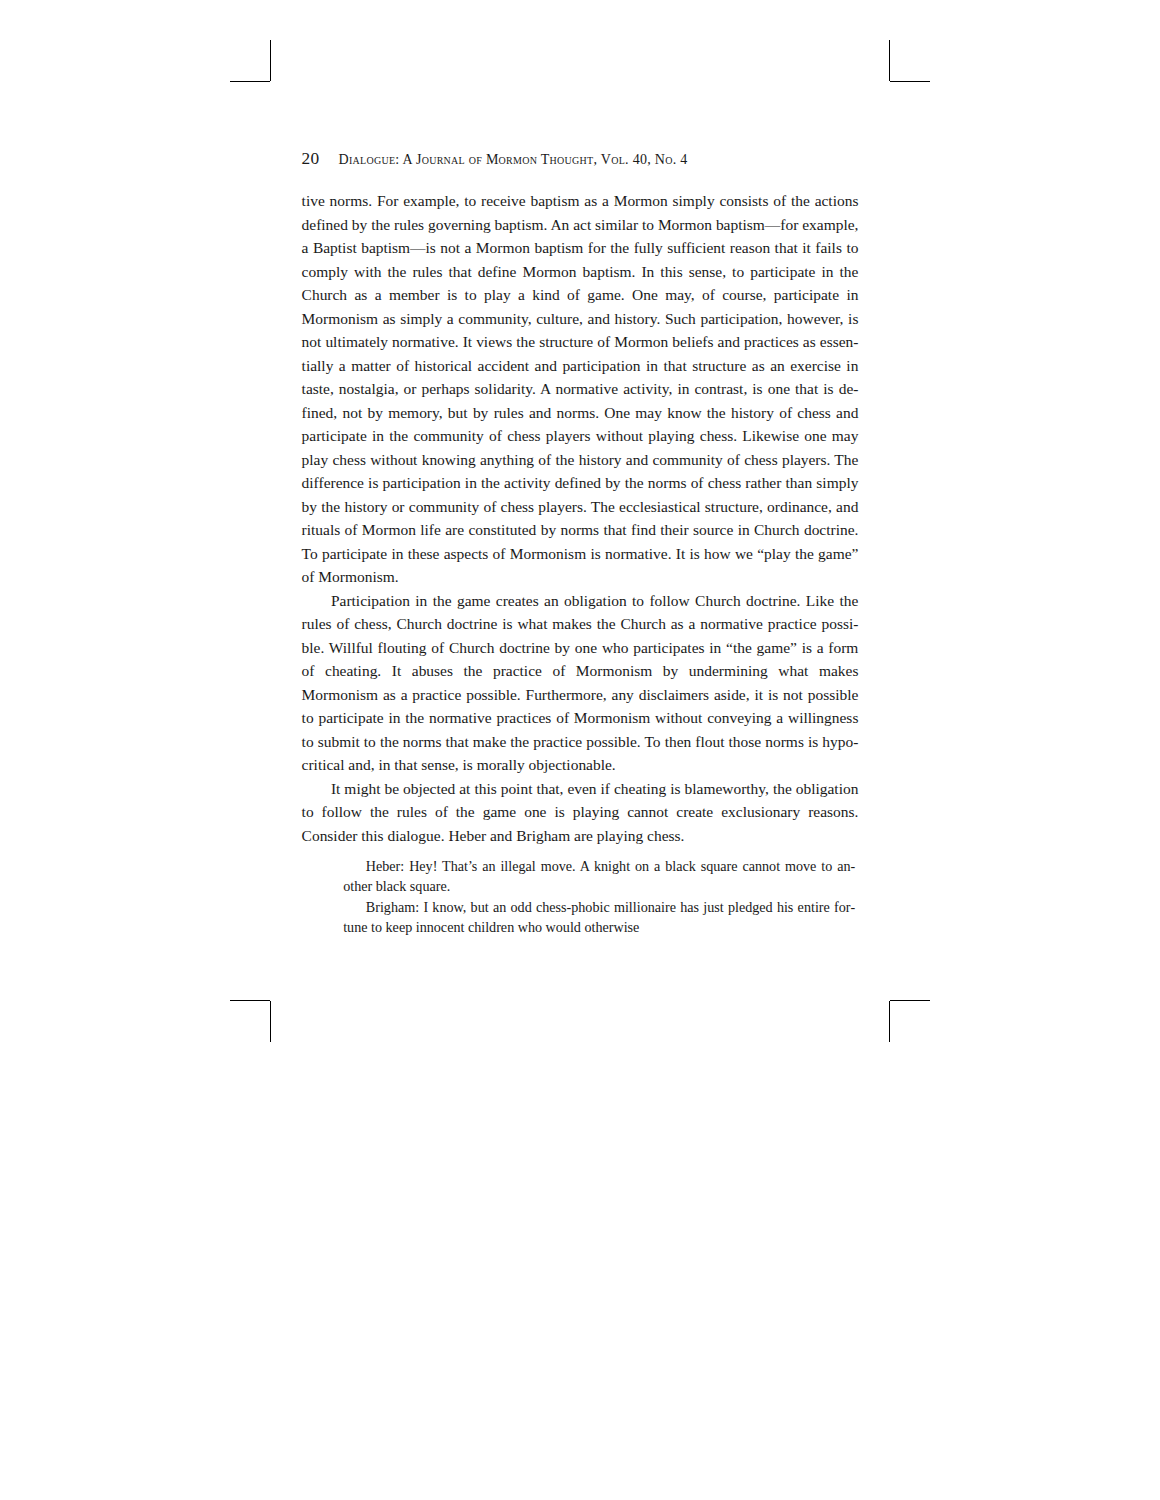20 Dialogue: A Journal of Mormon Thought, Vol. 40, No. 4
tive norms. For example, to receive baptism as a Mormon simply consists of the actions defined by the rules governing baptism. An act similar to Mormon baptism—for example, a Baptist baptism—is not a Mormon baptism for the fully sufficient reason that it fails to comply with the rules that define Mormon baptism. In this sense, to participate in the Church as a member is to play a kind of game. One may, of course, participate in Mormonism as simply a community, culture, and history. Such participation, however, is not ultimately normative. It views the structure of Mormon beliefs and practices as essentially a matter of historical accident and participation in that structure as an exercise in taste, nostalgia, or perhaps solidarity. A normative activity, in contrast, is one that is defined, not by memory, but by rules and norms. One may know the history of chess and participate in the community of chess players without playing chess. Likewise one may play chess without knowing anything of the history and community of chess players. The difference is participation in the activity defined by the norms of chess rather than simply by the history or community of chess players. The ecclesiastical structure, ordinance, and rituals of Mormon life are constituted by norms that find their source in Church doctrine. To participate in these aspects of Mormonism is normative. It is how we “play the game” of Mormonism.
Participation in the game creates an obligation to follow Church doctrine. Like the rules of chess, Church doctrine is what makes the Church as a normative practice possible. Willful flouting of Church doctrine by one who participates in “the game” is a form of cheating. It abuses the practice of Mormonism by undermining what makes Mormonism as a practice possible. Furthermore, any disclaimers aside, it is not possible to participate in the normative practices of Mormonism without conveying a willingness to submit to the norms that make the practice possible. To then flout those norms is hypocritical and, in that sense, is morally objectionable.
It might be objected at this point that, even if cheating is blameworthy, the obligation to follow the rules of the game one is playing cannot create exclusionary reasons. Consider this dialogue. Heber and Brigham are playing chess.
Heber: Hey! That’s an illegal move. A knight on a black square cannot move to another black square.
Brigham: I know, but an odd chess-phobic millionaire has just pledged his entire fortune to keep innocent children who would otherwise